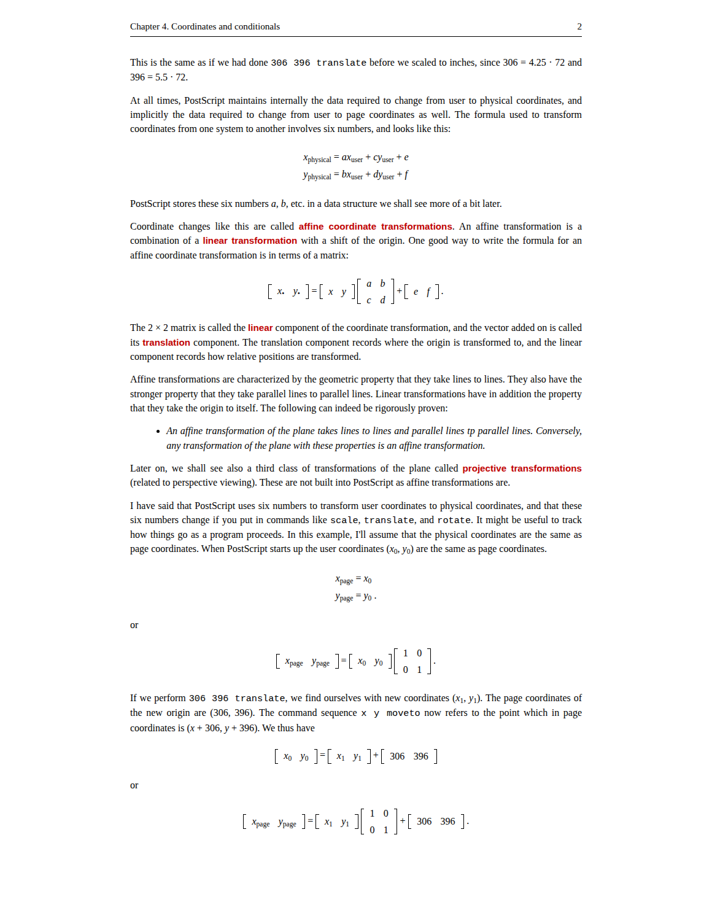Chapter 4. Coordinates and conditionals 2
This is the same as if we had done 306 396 translate before we scaled to inches, since 306 = 4.25 · 72 and 396 = 5.5 · 72.
At all times, PostScript maintains internally the data required to change from user to physical coordinates, and implicitly the data required to change from user to page coordinates as well. The formula used to transform coordinates from one system to another involves six numbers, and looks like this:
xphysical = axuser + cyuser + e
yphysical = bxuser + dyuser + f
PostScript stores these six numbers a, b, etc. in a data structure we shall see more of a bit later.
Coordinate changes like this are called affine coordinate transformations. An affine transformation is a combination of a linear transformation with a shift of the origin. One good way to write the formula for an affine coordinate transformation is in terms of a matrix:
| x • | y • |
=
| x | y |
| a | b |
| c | d |
+
| e | f |
.
The 2 × 2 matrix is called the linear component of the coordinate transformation, and the vector added on is called its translation component. The translation component records where the origin is transformed to, and the linear component records how relative positions are transformed.
Affine transformations are characterized by the geometric property that they take lines to lines. They also have the stronger property that they take parallel lines to parallel lines. Linear transformations have in addition the property that they take the origin to itself. The following can indeed be rigorously proven:
An affine transformation of the plane takes lines to lines and parallel lines tp parallel lines. Conversely, any transformation of the plane with these properties is an affine transformation.
Later on, we shall see also a third class of transformations of the plane called projective transformations (related to perspective viewing). These are not built into PostScript as affine transformations are.
I have said that PostScript uses six numbers to transform user coordinates to physical coordinates, and that these six numbers change if you put in commands like scale, translate, and rotate. It might be useful to track how things go as a program proceeds. In this example, I'll assume that the physical coordinates are the same as page coordinates. When PostScript starts up the user coordinates (x0, y0) are the same as page coordinates.
xpage = x0
ypage = y0 .
or
| x page | y page |
=
| x 0 | y 0 |
| 1 | 0 |
| 0 | 1 |
.
If we perform 306 396 translate, we find ourselves with new coordinates (x1, y1). The page coordinates of the new origin are (306, 396). The command sequence x y moveto now refers to the point which in page coordinates is (x + 306, y + 396). We thus have
| x 0 | y 0 |
=
| x 1 | y 1 |
+
| 306 | 396 |
or
| x page | y page |
=
| x 1 | y 1 |
| 1 | 0 |
| 0 | 1 |
+
| 306 | 396 |
.